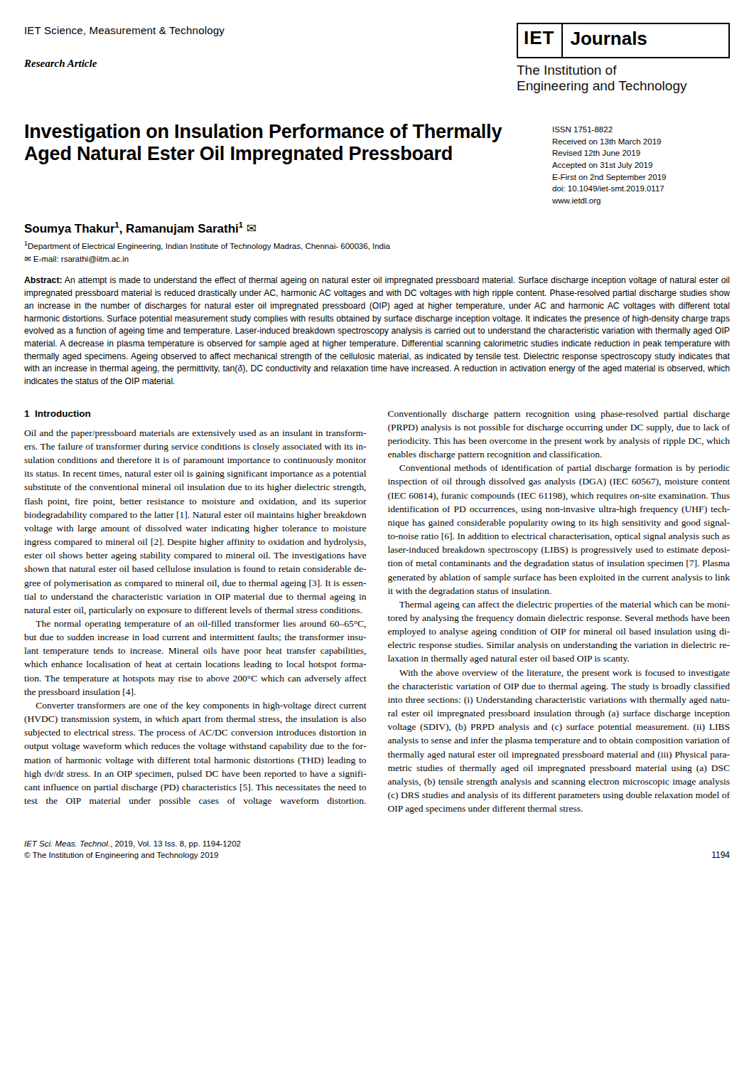IET Science, Measurement & Technology
Research Article
IET
Journals
The Institution of Engineering and Technology
Investigation on Insulation Performance of Thermally Aged Natural Ester Oil Impregnated Pressboard
ISSN 1751-8822
Received on 13th March 2019
Revised 12th June 2019
Accepted on 31st July 2019
E-First on 2nd September 2019
doi: 10.1049/iet-smt.2019.0117
www.ietdl.org
Soumya Thakur1, Ramanujam Sarathi1 ✉
1Department of Electrical Engineering, Indian Institute of Technology Madras, Chennai- 600036, India
✉ E-mail: rsarathi@iitm.ac.in
Abstract: An attempt is made to understand the effect of thermal ageing on natural ester oil impregnated pressboard material. Surface discharge inception voltage of natural ester oil impregnated pressboard material is reduced drastically under AC, harmonic AC voltages and with DC voltages with high ripple content. Phase-resolved partial discharge studies show an increase in the number of discharges for natural ester oil impregnated pressboard (OIP) aged at higher temperature, under AC and harmonic AC voltages with different total harmonic distortions. Surface potential measurement study complies with results obtained by surface discharge inception voltage. It indicates the presence of high-density charge traps evolved as a function of ageing time and temperature. Laser-induced breakdown spectroscopy analysis is carried out to understand the characteristic variation with thermally aged OIP material. A decrease in plasma temperature is observed for sample aged at higher temperature. Differential scanning calorimetric studies indicate reduction in peak temperature with thermally aged specimens. Ageing observed to affect mechanical strength of the cellulosic material, as indicated by tensile test. Dielectric response spectroscopy study indicates that with an increase in thermal ageing, the permittivity, tan(δ), DC conductivity and relaxation time have increased. A reduction in activation energy of the aged material is observed, which indicates the status of the OIP material.
1 Introduction
Oil and the paper/pressboard materials are extensively used as an insulant in transformers. The failure of transformer during service conditions is closely associated with its insulation conditions and therefore it is of paramount importance to continuously monitor its status. In recent times, natural ester oil is gaining significant importance as a potential substitute of the conventional mineral oil insulation due to its higher dielectric strength, flash point, fire point, better resistance to moisture and oxidation, and its superior biodegradability compared to the latter [1]. Natural ester oil maintains higher breakdown voltage with large amount of dissolved water indicating higher tolerance to moisture ingress compared to mineral oil [2]. Despite higher affinity to oxidation and hydrolysis, ester oil shows better ageing stability compared to mineral oil. The investigations have shown that natural ester oil based cellulose insulation is found to retain considerable degree of polymerisation as compared to mineral oil, due to thermal ageing [3]. It is essential to understand the characteristic variation in OIP material due to thermal ageing in natural ester oil, particularly on exposure to different levels of thermal stress conditions.
The normal operating temperature of an oil-filled transformer lies around 60–65°C, but due to sudden increase in load current and intermittent faults; the transformer insulant temperature tends to increase. Mineral oils have poor heat transfer capabilities, which enhance localisation of heat at certain locations leading to local hotspot formation. The temperature at hotspots may rise to above 200°C which can adversely affect the pressboard insulation [4].
Converter transformers are one of the key components in high-voltage direct current (HVDC) transmission system, in which apart from thermal stress, the insulation is also subjected to electrical stress. The process of AC/DC conversion introduces distortion in output voltage waveform which reduces the voltage withstand capability due to the formation of harmonic voltage with different total harmonic distortions (THD) leading to high dv/dt stress. In an OIP specimen, pulsed DC have been reported to have a significant influence on partial discharge (PD) characteristics [5]. This necessitates the need to test the OIP material under possible cases of voltage waveform distortion. Conventionally discharge pattern recognition using phase-resolved partial discharge (PRPD) analysis is not possible for discharge occurring under DC supply, due to lack of periodicity. This has been overcome in the present work by analysis of ripple DC, which enables discharge pattern recognition and classification.
Conventional methods of identification of partial discharge formation is by periodic inspection of oil through dissolved gas analysis (DGA) (IEC 60567), moisture content (IEC 60814), furanic compounds (IEC 61198), which requires on-site examination. Thus identification of PD occurrences, using non-invasive ultra-high frequency (UHF) technique has gained considerable popularity owing to its high sensitivity and good signal-to-noise ratio [6]. In addition to electrical characterisation, optical signal analysis such as laser-induced breakdown spectroscopy (LIBS) is progressively used to estimate deposition of metal contaminants and the degradation status of insulation specimen [7]. Plasma generated by ablation of sample surface has been exploited in the current analysis to link it with the degradation status of insulation.
Thermal ageing can affect the dielectric properties of the material which can be monitored by analysing the frequency domain dielectric response. Several methods have been employed to analyse ageing condition of OIP for mineral oil based insulation using dielectric response studies. Similar analysis on understanding the variation in dielectric relaxation in thermally aged natural ester oil based OIP is scanty.
With the above overview of the literature, the present work is focused to investigate the characteristic variation of OIP due to thermal ageing. The study is broadly classified into three sections: (i) Understanding characteristic variations with thermally aged natural ester oil impregnated pressboard insulation through (a) surface discharge inception voltage (SDIV), (b) PRPD analysis and (c) surface potential measurement. (ii) LIBS analysis to sense and infer the plasma temperature and to obtain composition variation of thermally aged natural ester oil impregnated pressboard material and (iii) Physical parametric studies of thermally aged oil impregnated pressboard material using (a) DSC analysis, (b) tensile strength analysis and scanning electron microscopic image analysis (c) DRS studies and analysis of its different parameters using double relaxation model of OIP aged specimens under different thermal stress.
IET Sci. Meas. Technol., 2019, Vol. 13 Iss. 8, pp. 1194-1202
© The Institution of Engineering and Technology 2019
1194